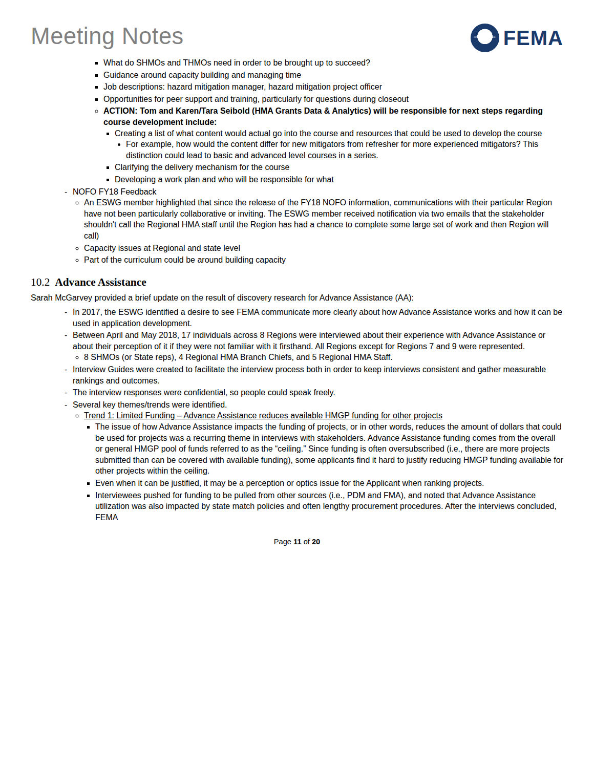Meeting Notes
FEMA
What do SHMOs and THMOs need in order to be brought up to succeed?
Guidance around capacity building and managing time
Job descriptions: hazard mitigation manager, hazard mitigation project officer
Opportunities for peer support and training, particularly for questions during closeout
ACTION: Tom and Karen/Tara Seibold (HMA Grants Data & Analytics) will be responsible for next steps regarding course development include:
Creating a list of what content would actual go into the course and resources that could be used to develop the course
For example, how would the content differ for new mitigators from refresher for more experienced mitigators? This distinction could lead to basic and advanced level courses in a series.
Clarifying the delivery mechanism for the course
Developing a work plan and who will be responsible for what
NOFO FY18 Feedback
An ESWG member highlighted that since the release of the FY18 NOFO information, communications with their particular Region have not been particularly collaborative or inviting. The ESWG member received notification via two emails that the stakeholder shouldn't call the Regional HMA staff until the Region has had a chance to complete some large set of work and then Region will call)
Capacity issues at Regional and state level
Part of the curriculum could be around building capacity
10.2 Advance Assistance
Sarah McGarvey provided a brief update on the result of discovery research for Advance Assistance (AA):
In 2017, the ESWG identified a desire to see FEMA communicate more clearly about how Advance Assistance works and how it can be used in application development.
Between April and May 2018, 17 individuals across 8 Regions were interviewed about their experience with Advance Assistance or about their perception of it if they were not familiar with it firsthand. All Regions except for Regions 7 and 9 were represented.
8 SHMOs (or State reps), 4 Regional HMA Branch Chiefs, and 5 Regional HMA Staff.
Interview Guides were created to facilitate the interview process both in order to keep interviews consistent and gather measurable rankings and outcomes.
The interview responses were confidential, so people could speak freely.
Several key themes/trends were identified.
Trend 1: Limited Funding – Advance Assistance reduces available HMGP funding for other projects
The issue of how Advance Assistance impacts the funding of projects, or in other words, reduces the amount of dollars that could be used for projects was a recurring theme in interviews with stakeholders. Advance Assistance funding comes from the overall or general HMGP pool of funds referred to as the “ceiling.” Since funding is often oversubscribed (i.e., there are more projects submitted than can be covered with available funding), some applicants find it hard to justify reducing HMGP funding available for other projects within the ceiling.
Even when it can be justified, it may be a perception or optics issue for the Applicant when ranking projects.
Interviewees pushed for funding to be pulled from other sources (i.e., PDM and FMA), and noted that Advance Assistance utilization was also impacted by state match policies and often lengthy procurement procedures. After the interviews concluded, FEMA
Page 11 of 20